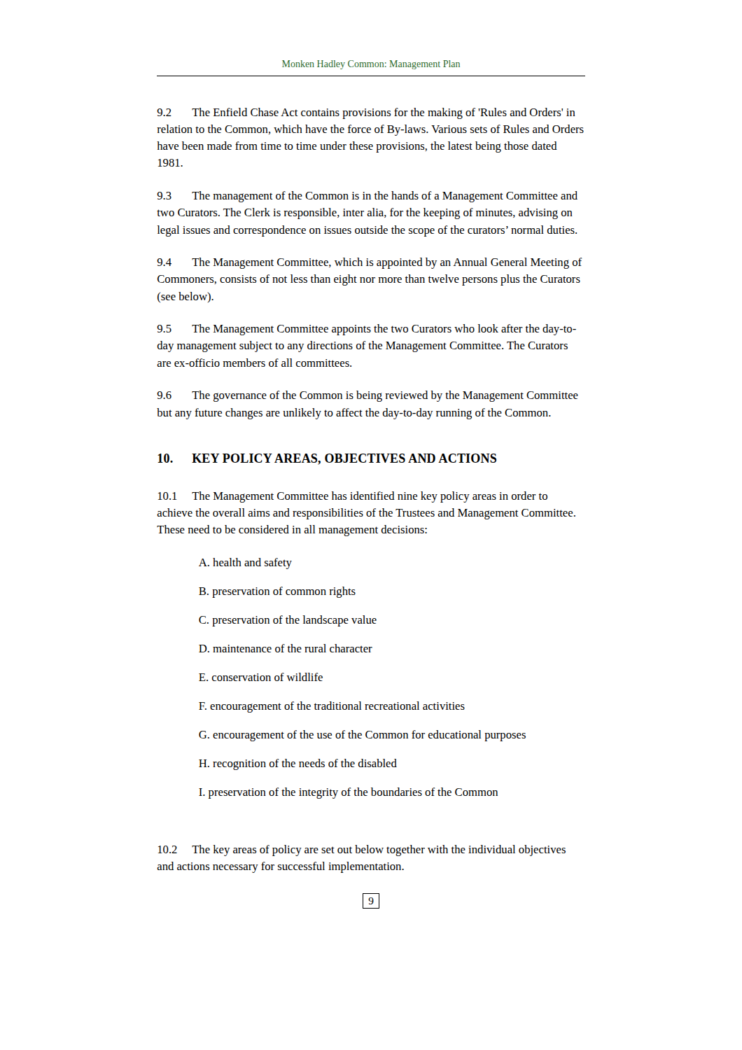Monken Hadley Common: Management Plan
9.2 The Enfield Chase Act contains provisions for the making of 'Rules and Orders' in relation to the Common, which have the force of By-laws. Various sets of Rules and Orders have been made from time to time under these provisions, the latest being those dated 1981.
9.3 The management of the Common is in the hands of a Management Committee and two Curators. The Clerk is responsible, inter alia, for the keeping of minutes, advising on legal issues and correspondence on issues outside the scope of the curators’ normal duties.
9.4 The Management Committee, which is appointed by an Annual General Meeting of Commoners, consists of not less than eight nor more than twelve persons plus the Curators (see below).
9.5 The Management Committee appoints the two Curators who look after the day-to-day management subject to any directions of the Management Committee. The Curators are ex-officio members of all committees.
9.6 The governance of the Common is being reviewed by the Management Committee but any future changes are unlikely to affect the day-to-day running of the Common.
10. KEY POLICY AREAS, OBJECTIVES AND ACTIONS
10.1 The Management Committee has identified nine key policy areas in order to achieve the overall aims and responsibilities of the Trustees and Management Committee. These need to be considered in all management decisions:
A. health and safety
B. preservation of common rights
C. preservation of the landscape value
D. maintenance of the rural character
E. conservation of wildlife
F. encouragement of the traditional recreational activities
G. encouragement of the use of the Common for educational purposes
H. recognition of the needs of the disabled
I. preservation of the integrity of the boundaries of the Common
10.2 The key areas of policy are set out below together with the individual objectives and actions necessary for successful implementation.
9